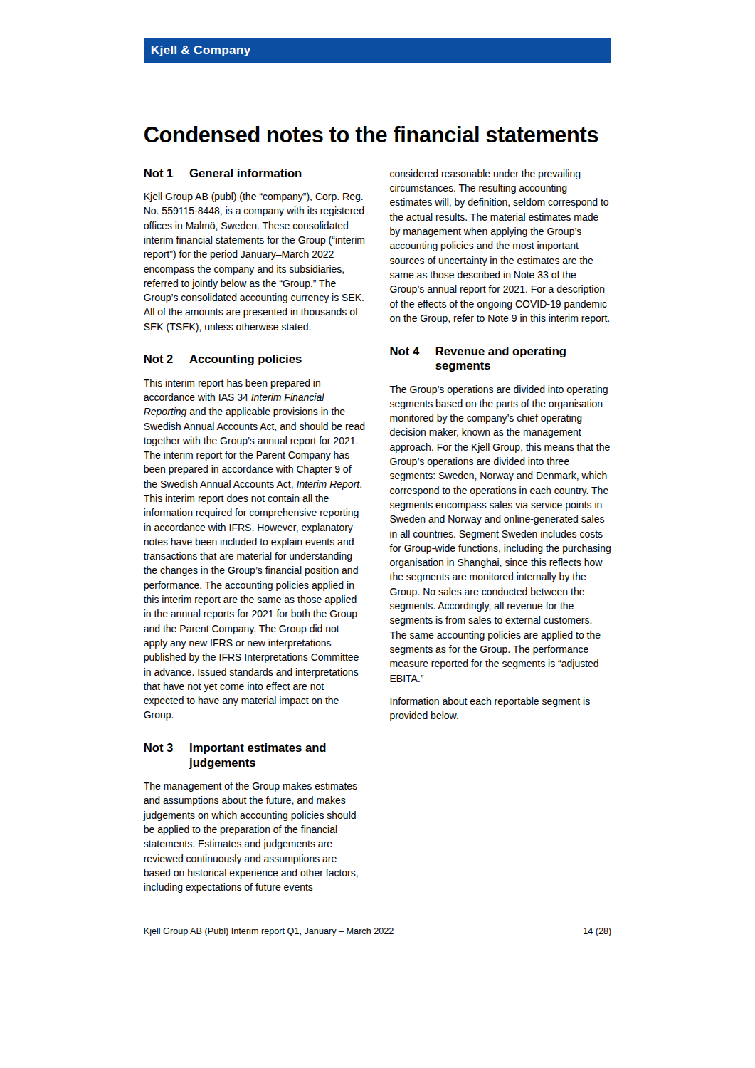Kjell & Company
Condensed notes to the financial statements
Not 1 General information
Kjell Group AB (publ) (the “company”), Corp. Reg. No. 559115-8448, is a company with its registered offices in Malmö, Sweden. These consolidated interim financial statements for the Group (“interim report”) for the period January–March 2022 encompass the company and its subsidiaries, referred to jointly below as the “Group.” The Group’s consolidated accounting currency is SEK. All of the amounts are presented in thousands of SEK (TSEK), unless otherwise stated.
Not 2 Accounting policies
This interim report has been prepared in accordance with IAS 34 Interim Financial Reporting and the applicable provisions in the Swedish Annual Accounts Act, and should be read together with the Group’s annual report for 2021. The interim report for the Parent Company has been prepared in accordance with Chapter 9 of the Swedish Annual Accounts Act, Interim Report. This interim report does not contain all the information required for comprehensive reporting in accordance with IFRS. However, explanatory notes have been included to explain events and transactions that are material for understanding the changes in the Group’s financial position and performance. The accounting policies applied in this interim report are the same as those applied in the annual reports for 2021 for both the Group and the Parent Company. The Group did not apply any new IFRS or new interpretations published by the IFRS Interpretations Committee in advance. Issued standards and interpretations that have not yet come into effect are not expected to have any material impact on the Group.
Not 3 Important estimates and judgements
The management of the Group makes estimates and assumptions about the future, and makes judgements on which accounting policies should be applied to the preparation of the financial statements. Estimates and judgements are reviewed continuously and assumptions are based on historical experience and other factors, including expectations of future events
considered reasonable under the prevailing circumstances. The resulting accounting estimates will, by definition, seldom correspond to the actual results. The material estimates made by management when applying the Group’s accounting policies and the most important sources of uncertainty in the estimates are the same as those described in Note 33 of the Group’s annual report for 2021. For a description of the effects of the ongoing COVID-19 pandemic on the Group, refer to Note 9 in this interim report.
Not 4 Revenue and operating segments
The Group’s operations are divided into operating segments based on the parts of the organisation monitored by the company’s chief operating decision maker, known as the management approach. For the Kjell Group, this means that the Group’s operations are divided into three segments: Sweden, Norway and Denmark, which correspond to the operations in each country. The segments encompass sales via service points in Sweden and Norway and online-generated sales in all countries. Segment Sweden includes costs for Group-wide functions, including the purchasing organisation in Shanghai, since this reflects how the segments are monitored internally by the Group. No sales are conducted between the segments. Accordingly, all revenue for the segments is from sales to external customers. The same accounting policies are applied to the segments as for the Group. The performance measure reported for the segments is “adjusted EBITA.”
Information about each reportable segment is provided below.
Kjell Group AB (Publ) Interim report Q1, January – March 2022 14 (28)